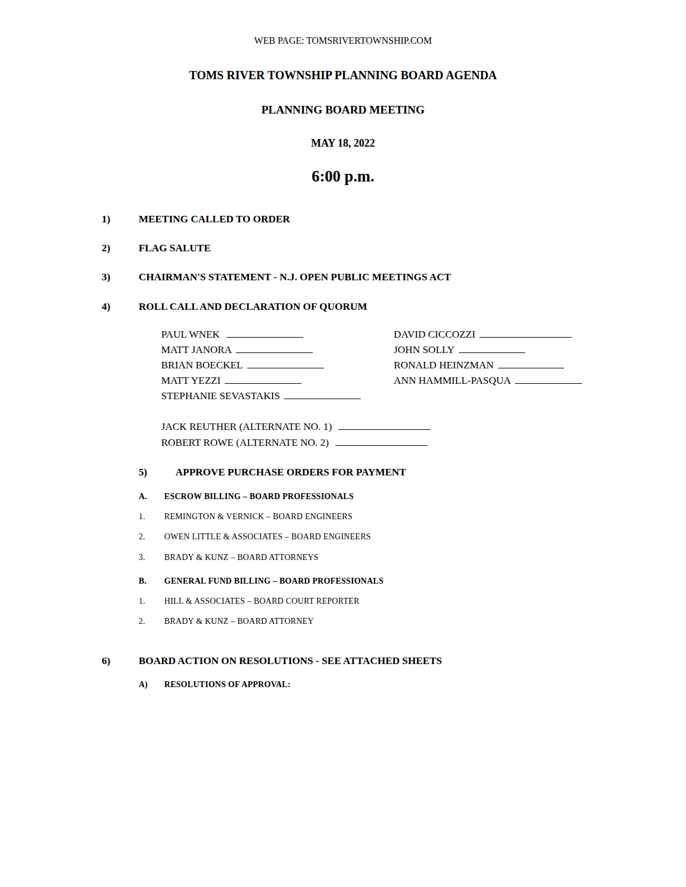WEB PAGE: TOMSRIVERTOWNSHIP.COM
TOMS RIVER TOWNSHIP PLANNING BOARD AGENDA
PLANNING BOARD MEETING
MAY 18, 2022
6:00 p.m.
1) MEETING CALLED TO ORDER
2) FLAG SALUTE
3) CHAIRMAN'S STATEMENT - N.J. OPEN PUBLIC MEETINGS ACT
4) ROLL CALL AND DECLARATION OF QUORUM
| PAUL WNEK | DAVID CICCOZZI |
| MATT JANORA | JOHN SOLLY |
| BRIAN BOECKEL | RONALD HEINZMAN |
| MATT YEZZI | ANN HAMMILL-PASQUA |
| STEPHANIE SEVASTAKIS | |
JACK REUTHER (ALTERNATE NO. 1)
ROBERT ROWE (ALTERNATE NO. 2)
5) APPROVE PURCHASE ORDERS FOR PAYMENT
A. ESCROW BILLING – BOARD PROFESSIONALS
1. REMINGTON & VERNICK – BOARD ENGINEERS
2. OWEN LITTLE & ASSOCIATES – BOARD ENGINEERS
3. BRADY & KUNZ – BOARD ATTORNEYS
B. GENERAL FUND BILLING – BOARD PROFESSIONALS
1. HILL & ASSOCIATES – BOARD COURT REPORTER
2. BRADY & KUNZ – BOARD ATTORNEY
6) BOARD ACTION ON RESOLUTIONS - SEE ATTACHED SHEETS
A) RESOLUTIONS OF APPROVAL: